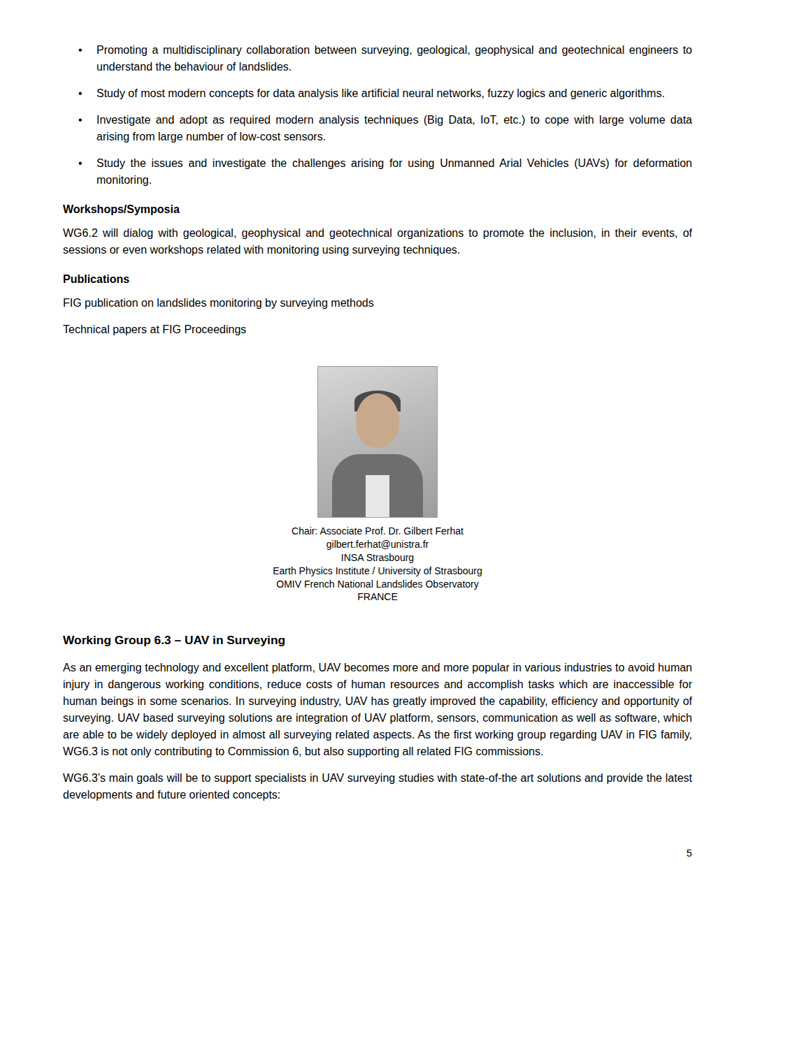Promoting a multidisciplinary collaboration between surveying, geological, geophysical and geotechnical engineers to understand the behaviour of landslides.
Study of most modern concepts for data analysis like artificial neural networks, fuzzy logics and generic algorithms.
Investigate and adopt as required modern analysis techniques (Big Data, IoT, etc.) to cope with large volume data arising from large number of low-cost sensors.
Study the issues and investigate the challenges arising for using Unmanned Arial Vehicles (UAVs) for deformation monitoring.
Workshops/Symposia
WG6.2 will dialog with geological, geophysical and geotechnical organizations to promote the inclusion, in their events, of sessions or even workshops related with monitoring using surveying techniques.
Publications
FIG publication on landslides monitoring by surveying methods
Technical papers at FIG Proceedings
Chair: Associate Prof. Dr. Gilbert Ferhat
gilbert.ferhat@unistra.fr
INSA Strasbourg
Earth Physics Institute / University of Strasbourg
OMIV French National Landslides Observatory
FRANCE
Working Group 6.3 – UAV in Surveying
As an emerging technology and excellent platform, UAV becomes more and more popular in various industries to avoid human injury in dangerous working conditions, reduce costs of human resources and accomplish tasks which are inaccessible for human beings in some scenarios. In surveying industry, UAV has greatly improved the capability, efficiency and opportunity of surveying. UAV based surveying solutions are integration of UAV platform, sensors, communication as well as software, which are able to be widely deployed in almost all surveying related aspects. As the first working group regarding UAV in FIG family, WG6.3 is not only contributing to Commission 6, but also supporting all related FIG commissions.
WG6.3’s main goals will be to support specialists in UAV surveying studies with state-of-the art solutions and provide the latest developments and future oriented concepts:
5